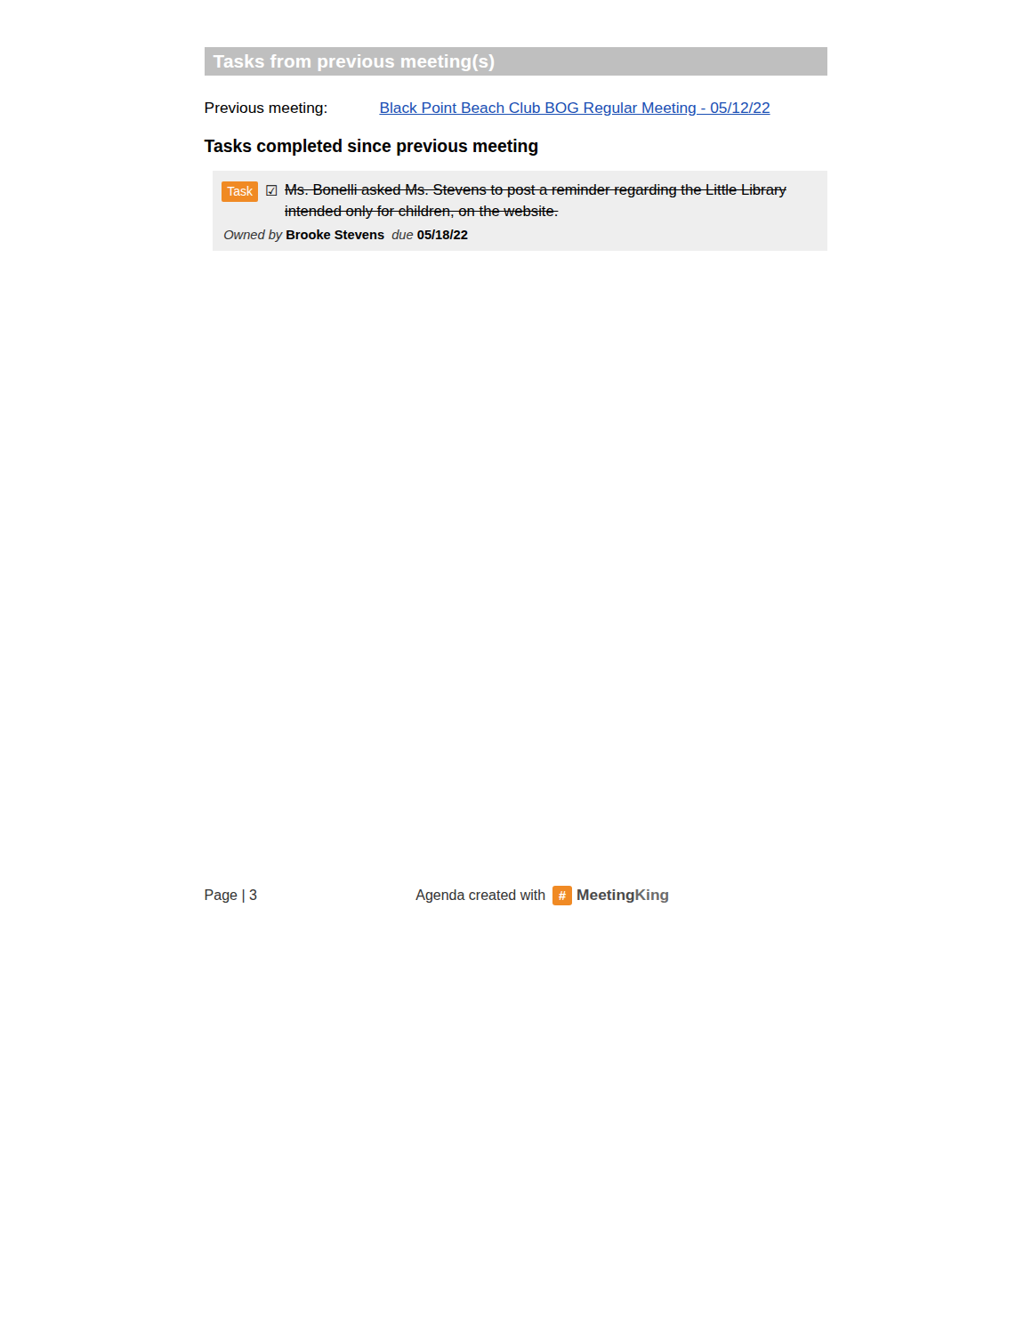Tasks from previous meeting(s)
Previous meeting: Black Point Beach Club BOG Regular Meeting - 05/12/22
Tasks completed since previous meeting
Task ☑ Ms. Bonelli asked Ms. Stevens to post a reminder regarding the Little Library intended only for children, on the website.
Owned by Brooke Stevens due 05/18/22
Page | 3
Agenda created with # MeetingKing